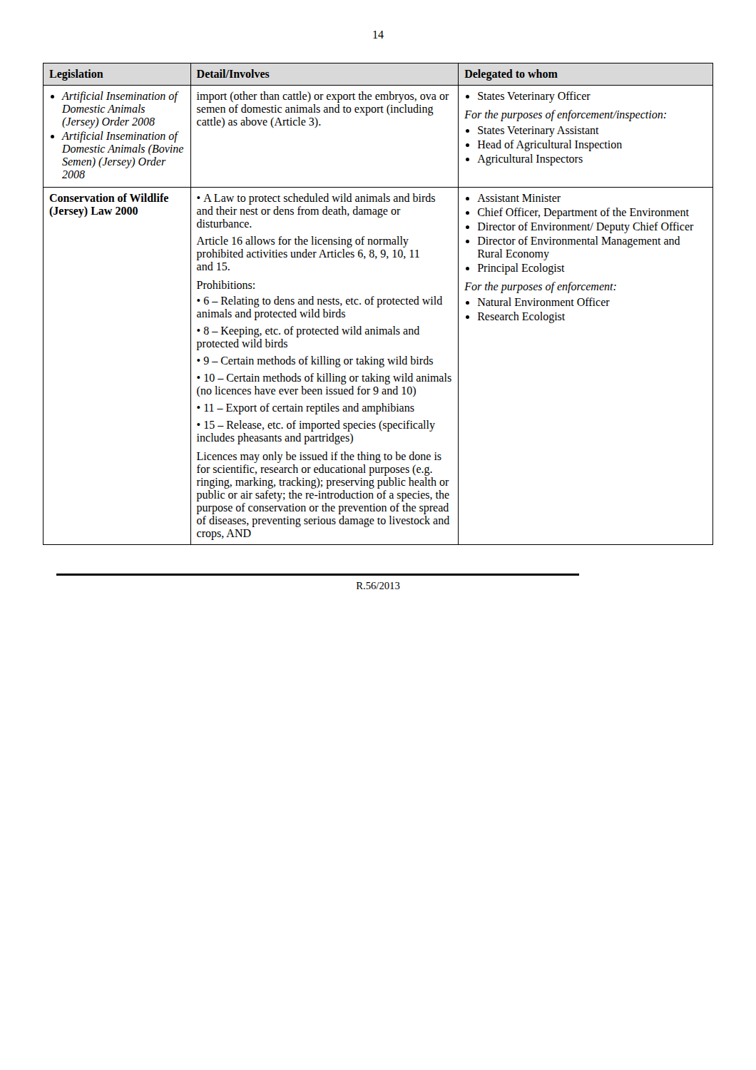14
| Legislation | Detail/Involves | Delegated to whom |
| --- | --- | --- |
| Artificial Insemination of Domestic Animals (Jersey) Order 2008 Artificial Insemination of Domestic Animals (Bovine Semen) (Jersey) Order 2008 | import (other than cattle) or export the embryos, ova or semen of domestic animals and to export (including cattle) as above (Article 3). | States Veterinary Officer For the purposes of enforcement/inspection: States Veterinary Assistant Head of Agricultural Inspection Agricultural Inspectors |
| Conservation of Wildlife (Jersey) Law 2000 | • A Law to protect scheduled wild animals and birds and their nest or dens from death, damage or disturbance. Article 16 allows for the licensing of normally prohibited activities under Articles 6, 8, 9, 10, 11 and 15. Prohibitions: • 6 – Relating to dens and nests, etc. of protected wild animals and protected wild birds • 8 – Keeping, etc. of protected wild animals and protected wild birds • 9 – Certain methods of killing or taking wild birds • 10 – Certain methods of killing or taking wild animals (no licences have ever been issued for 9 and 10) • 11 – Export of certain reptiles and amphibians • 15 – Release, etc. of imported species (specifically includes pheasants and partridges) Licences may only be issued if the thing to be done is for scientific, research or educational purposes (e.g. ringing, marking, tracking); preserving public health or public or air safety; the re-introduction of a species, the purpose of conservation or the prevention of the spread of diseases, preventing serious damage to livestock and crops, AND | Assistant Minister Chief Officer, Department of the Environment Director of Environment/ Deputy Chief Officer Director of Environmental Management and Rural Economy Principal Ecologist For the purposes of enforcement: Natural Environment Officer Research Ecologist |
R.56/2013